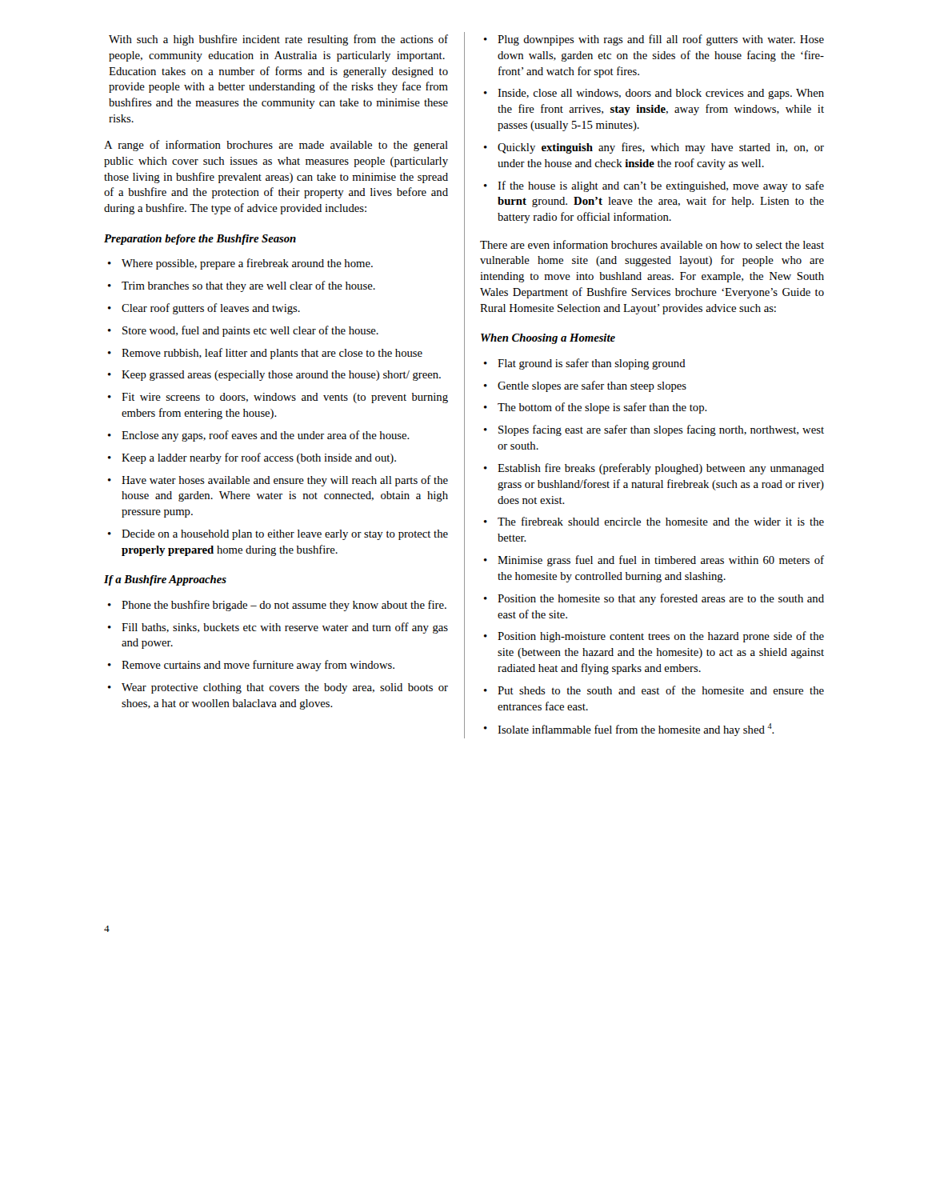With such a high bushfire incident rate resulting from the actions of people, community education in Australia is particularly important. Education takes on a number of forms and is generally designed to provide people with a better understanding of the risks they face from bushfires and the measures the community can take to minimise these risks.
A range of information brochures are made available to the general public which cover such issues as what measures people (particularly those living in bushfire prevalent areas) can take to minimise the spread of a bushfire and the protection of their property and lives before and during a bushfire. The type of advice provided includes:
Preparation before the Bushfire Season
Where possible, prepare a firebreak around the home.
Trim branches so that they are well clear of the house.
Clear roof gutters of leaves and twigs.
Store wood, fuel and paints etc well clear of the house.
Remove rubbish, leaf litter and plants that are close to the house
Keep grassed areas (especially those around the house) short/ green.
Fit wire screens to doors, windows and vents (to prevent burning embers from entering the house).
Enclose any gaps, roof eaves and the under area of the house.
Keep a ladder nearby for roof access (both inside and out).
Have water hoses available and ensure they will reach all parts of the house and garden. Where water is not connected, obtain a high pressure pump.
Decide on a household plan to either leave early or stay to protect the properly prepared home during the bushfire.
If a Bushfire Approaches
Phone the bushfire brigade – do not assume they know about the fire.
Fill baths, sinks, buckets etc with reserve water and turn off any gas and power.
Remove curtains and move furniture away from windows.
Wear protective clothing that covers the body area, solid boots or shoes, a hat or woollen balaclava and gloves.
Plug downpipes with rags and fill all roof gutters with water. Hose down walls, garden etc on the sides of the house facing the ‘fire-front’ and watch for spot fires.
Inside, close all windows, doors and block crevices and gaps. When the fire front arrives, stay inside, away from windows, while it passes (usually 5-15 minutes).
Quickly extinguish any fires, which may have started in, on, or under the house and check inside the roof cavity as well.
If the house is alight and can’t be extinguished, move away to safe burnt ground. Don’t leave the area, wait for help. Listen to the battery radio for official information.
There are even information brochures available on how to select the least vulnerable home site (and suggested layout) for people who are intending to move into bushland areas. For example, the New South Wales Department of Bushfire Services brochure ‘Everyone’s Guide to Rural Homesite Selection and Layout’ provides advice such as:
When Choosing a Homesite
Flat ground is safer than sloping ground
Gentle slopes are safer than steep slopes
The bottom of the slope is safer than the top.
Slopes facing east are safer than slopes facing north, northwest, west or south.
Establish fire breaks (preferably ploughed) between any unmanaged grass or bushland/forest if a natural firebreak (such as a road or river) does not exist.
The firebreak should encircle the homesite and the wider it is the better.
Minimise grass fuel and fuel in timbered areas within 60 meters of the homesite by controlled burning and slashing.
Position the homesite so that any forested areas are to the south and east of the site.
Position high-moisture content trees on the hazard prone side of the site (between the hazard and the homesite) to act as a shield against radiated heat and flying sparks and embers.
Put sheds to the south and east of the homesite and ensure the entrances face east.
Isolate inflammable fuel from the homesite and hay shed 4.
4